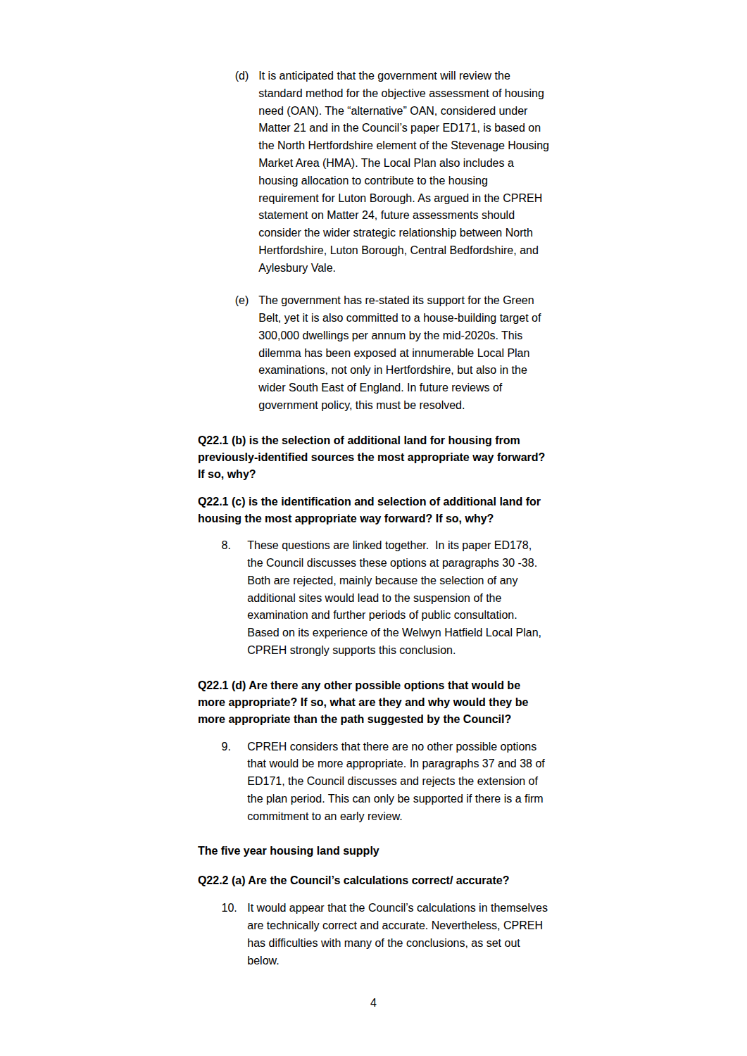(d) It is anticipated that the government will review the standard method for the objective assessment of housing need (OAN). The “alternative” OAN, considered under Matter 21 and in the Council’s paper ED171, is based on the North Hertfordshire element of the Stevenage Housing Market Area (HMA). The Local Plan also includes a housing allocation to contribute to the housing requirement for Luton Borough. As argued in the CPREH statement on Matter 24, future assessments should consider the wider strategic relationship between North Hertfordshire, Luton Borough, Central Bedfordshire, and Aylesbury Vale.
(e) The government has re-stated its support for the Green Belt, yet it is also committed to a house-building target of 300,000 dwellings per annum by the mid-2020s. This dilemma has been exposed at innumerable Local Plan examinations, not only in Hertfordshire, but also in the wider South East of England. In future reviews of government policy, this must be resolved.
Q22.1 (b) is the selection of additional land for housing from previously-identified sources the most appropriate way forward? If so, why?
Q22.1 (c) is the identification and selection of additional land for housing the most appropriate way forward? If so, why?
8. These questions are linked together. In its paper ED178, the Council discusses these options at paragraphs 30 -38. Both are rejected, mainly because the selection of any additional sites would lead to the suspension of the examination and further periods of public consultation. Based on its experience of the Welwyn Hatfield Local Plan, CPREH strongly supports this conclusion.
Q22.1 (d) Are there any other possible options that would be more appropriate? If so, what are they and why would they be more appropriate than the path suggested by the Council?
9. CPREH considers that there are no other possible options that would be more appropriate. In paragraphs 37 and 38 of ED171, the Council discusses and rejects the extension of the plan period. This can only be supported if there is a firm commitment to an early review.
The five year housing land supply
Q22.2 (a) Are the Council’s calculations correct/ accurate?
10. It would appear that the Council’s calculations in themselves are technically correct and accurate. Nevertheless, CPREH has difficulties with many of the conclusions, as set out below.
4